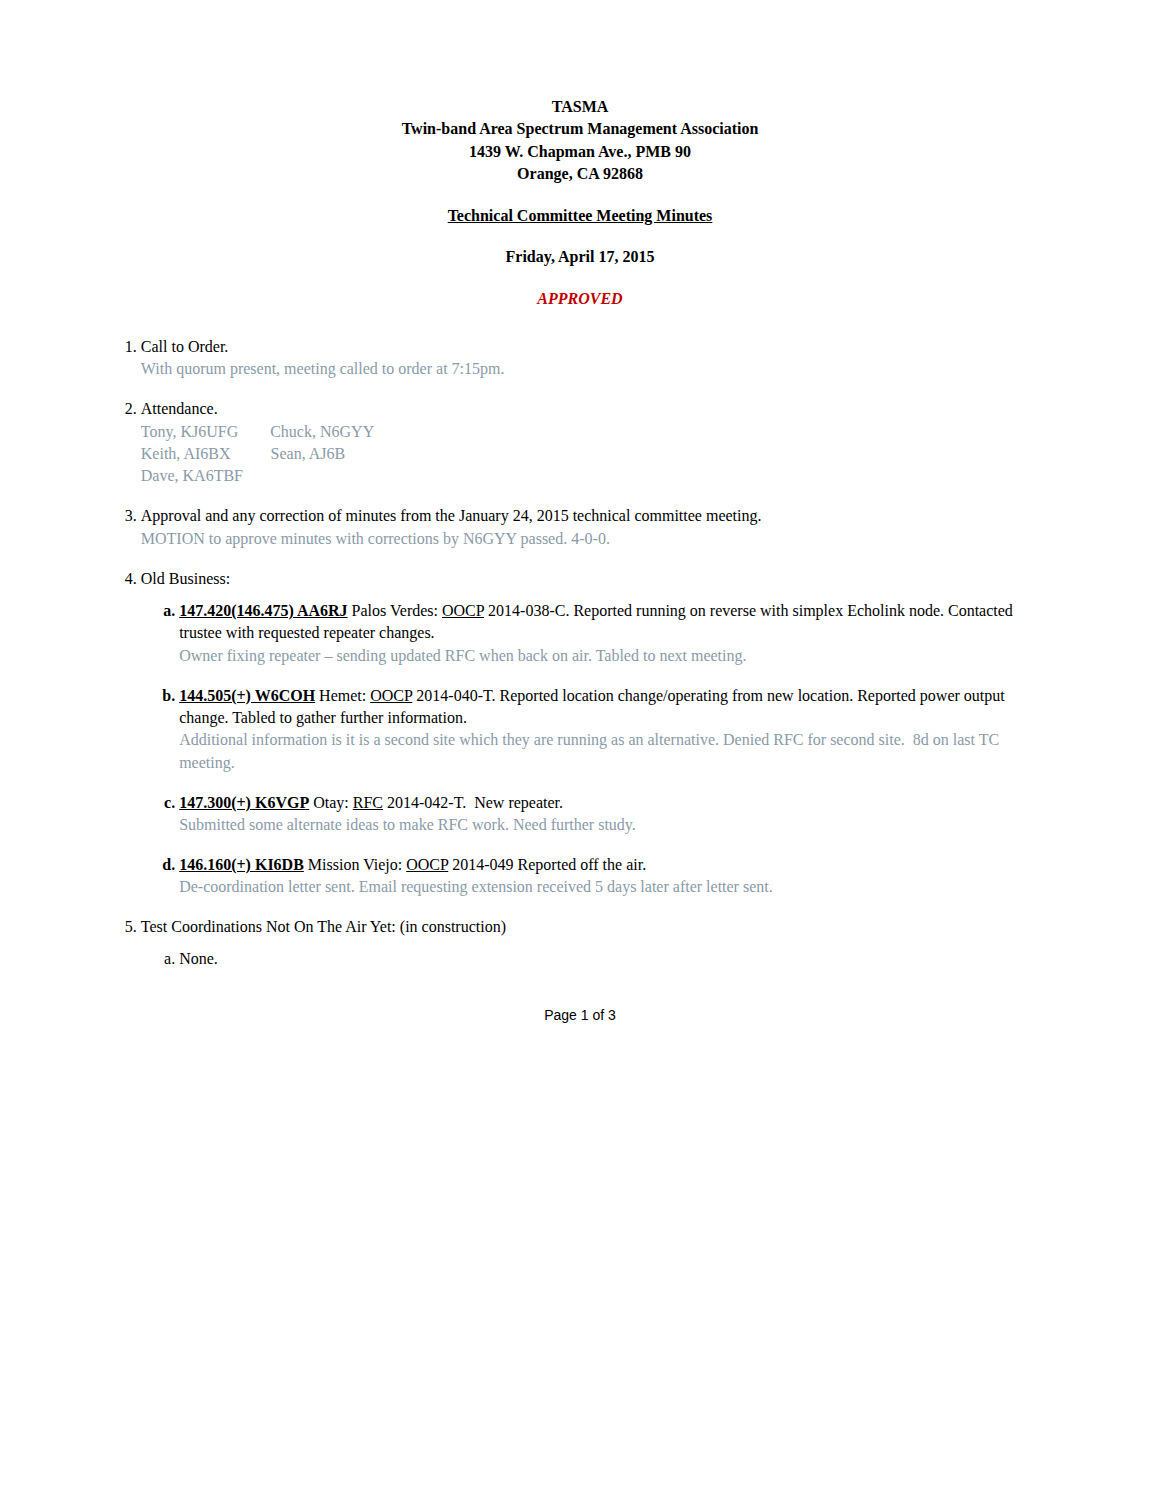TASMA
Twin-band Area Spectrum Management Association
1439 W. Chapman Ave., PMB 90
Orange, CA 92868
Technical Committee Meeting Minutes
Friday, April 17, 2015
APPROVED
Call to Order.
With quorum present, meeting called to order at 7:15pm.
Attendance.
Tony, KJ6UFG Chuck, N6GYY
Keith, AI6BX Sean, AJ6B
Dave, KA6TBF
Approval and any correction of minutes from the January 24, 2015 technical committee meeting.
MOTION to approve minutes with corrections by N6GYY passed. 4-0-0.
Old Business:
147.420(146.475) AA6RJ Palos Verdes: OOCP 2014-038-C. Reported running on reverse with simplex Echolink node. Contacted trustee with requested repeater changes.
Owner fixing repeater – sending updated RFC when back on air. Tabled to next meeting.
144.505(+) W6COH Hemet: OOCP 2014-040-T. Reported location change/operating from new location. Reported power output change. Tabled to gather further information.
Additional information is it is a second site which they are running as an alternative. Denied RFC for second site. 8d on last TC meeting.
147.300(+) K6VGP Otay: RFC 2014-042-T. New repeater.
Submitted some alternate ideas to make RFC work. Need further study.
146.160(+) KI6DB Mission Viejo: OOCP 2014-049 Reported off the air.
De-coordination letter sent. Email requesting extension received 5 days later after letter sent.
Test Coordinations Not On The Air Yet: (in construction)
None.
Page 1 of 3